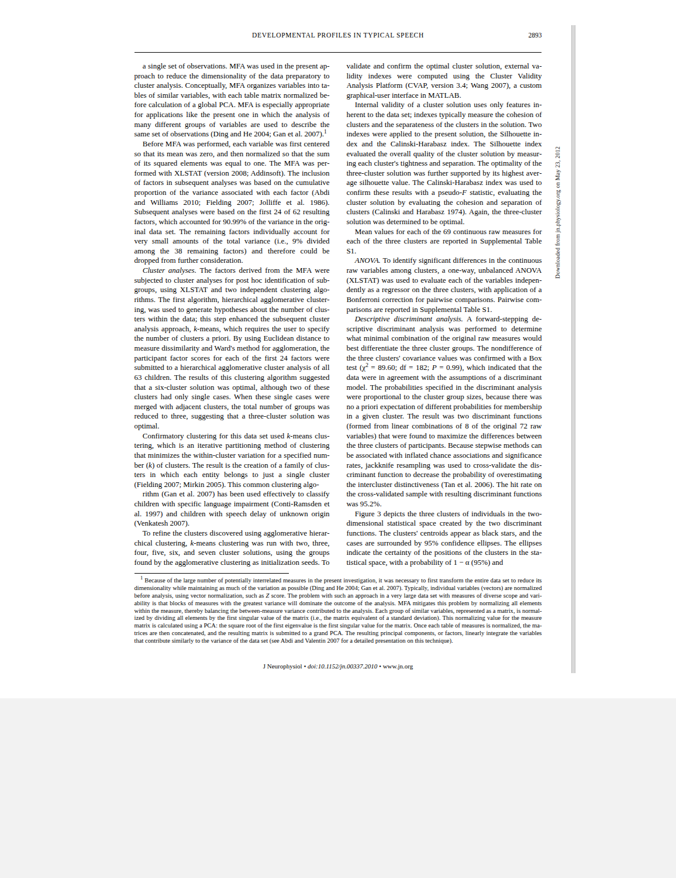Downloaded from jn.physiology.org on May 23, 2012
DEVELOPMENTAL PROFILES IN TYPICAL SPEECH 2893
a single set of observations. MFA was used in the present approach to reduce the dimensionality of the data preparatory to cluster analysis. Conceptually, MFA organizes variables into tables of similar variables, with each table matrix normalized before calculation of a global PCA. MFA is especially appropriate for applications like the present one in which the analysis of many different groups of variables are used to describe the same set of observations (Ding and He 2004; Gan et al. 2007).1
Before MFA was performed, each variable was first centered so that its mean was zero, and then normalized so that the sum of its squared elements was equal to one. The MFA was performed with XLSTAT (version 2008; Addinsoft). The inclusion of factors in subsequent analyses was based on the cumulative proportion of the variance associated with each factor (Abdi and Williams 2010; Fielding 2007; Jolliffe et al. 1986). Subsequent analyses were based on the first 24 of 62 resulting factors, which accounted for 90.99% of the variance in the original data set. The remaining factors individually account for very small amounts of the total variance (i.e., 9% divided among the 38 remaining factors) and therefore could be dropped from further consideration.
Cluster analyses. The factors derived from the MFA were subjected to cluster analyses for post hoc identification of subgroups, using XLSTAT and two independent clustering algorithms. The first algorithm, hierarchical agglomerative clustering, was used to generate hypotheses about the number of clusters within the data; this step enhanced the subsequent cluster analysis approach, k-means, which requires the user to specify the number of clusters a priori. By using Euclidean distance to measure dissimilarity and Ward's method for agglomeration, the participant factor scores for each of the first 24 factors were submitted to a hierarchical agglomerative cluster analysis of all 63 children. The results of this clustering algorithm suggested that a six-cluster solution was optimal, although two of these clusters had only single cases. When these single cases were merged with adjacent clusters, the total number of groups was reduced to three, suggesting that a three-cluster solution was optimal.
Confirmatory clustering for this data set used k-means clustering, which is an iterative partitioning method of clustering that minimizes the within-cluster variation for a specified number (k) of clusters. The result is the creation of a family of clusters in which each entity belongs to just a single cluster (Fielding 2007; Mirkin 2005). This common clustering algo-
rithm (Gan et al. 2007) has been used effectively to classify children with specific language impairment (Conti-Ramsden et al. 1997) and children with speech delay of unknown origin (Venkatesh 2007).
To refine the clusters discovered using agglomerative hierarchical clustering, k-means clustering was run with two, three, four, five, six, and seven cluster solutions, using the groups found by the agglomerative clustering as initialization seeds. To validate and confirm the optimal cluster solution, external validity indexes were computed using the Cluster Validity Analysis Platform (CVAP, version 3.4; Wang 2007), a custom graphical-user interface in MATLAB.
Internal validity of a cluster solution uses only features inherent to the data set; indexes typically measure the cohesion of clusters and the separateness of the clusters in the solution. Two indexes were applied to the present solution, the Silhouette index and the Calinski-Harabasz index. The Silhouette index evaluated the overall quality of the cluster solution by measuring each cluster's tightness and separation. The optimality of the three-cluster solution was further supported by its highest average silhouette value. The Calinski-Harabasz index was used to confirm these results with a pseudo-F statistic, evaluating the cluster solution by evaluating the cohesion and separation of clusters (Calinski and Harabasz 1974). Again, the three-cluster solution was determined to be optimal.
Mean values for each of the 69 continuous raw measures for each of the three clusters are reported in Supplemental Table S1.
ANOVA. To identify significant differences in the continuous raw variables among clusters, a one-way, unbalanced ANOVA (XLSTAT) was used to evaluate each of the variables independently as a regressor on the three clusters, with application of a Bonferroni correction for pairwise comparisons. Pairwise comparisons are reported in Supplemental Table S1.
Descriptive discriminant analysis. A forward-stepping descriptive discriminant analysis was performed to determine what minimal combination of the original raw measures would best differentiate the three cluster groups. The nondifference of the three clusters' covariance values was confirmed with a Box test (χ2 = 89.60; df = 182; P = 0.99), which indicated that the data were in agreement with the assumptions of a discriminant model. The probabilities specified in the discriminant analysis were proportional to the cluster group sizes, because there was no a priori expectation of different probabilities for membership in a given cluster. The result was two discriminant functions (formed from linear combinations of 8 of the original 72 raw variables) that were found to maximize the differences between the three clusters of participants. Because stepwise methods can be associated with inflated chance associations and significance rates, jackknife resampling was used to cross-validate the discriminant function to decrease the probability of overestimating the intercluster distinctiveness (Tan et al. 2006). The hit rate on the cross-validated sample with resulting discriminant functions was 95.2%.
Figure 3 depicts the three clusters of individuals in the two-dimensional statistical space created by the two discriminant functions. The clusters' centroids appear as black stars, and the cases are surrounded by 95% confidence ellipses. The ellipses indicate the certainty of the positions of the clusters in the statistical space, with a probability of 1 − α (95%) and
1 Because of the large number of potentially interrelated measures in the present investigation, it was necessary to first transform the entire data set to reduce its dimensionality while maintaining as much of the variation as possible (Ding and He 2004; Gan et al. 2007). Typically, individual variables (vectors) are normalized before analysis, using vector normalization, such as Z score. The problem with such an approach in a very large data set with measures of diverse scope and variability is that blocks of measures with the greatest variance will dominate the outcome of the analysis. MFA mitigates this problem by normalizing all elements within the measure, thereby balancing the between-measure variance contributed to the analysis. Each group of similar variables, represented as a matrix, is normalized by dividing all elements by the first singular value of the matrix (i.e., the matrix equivalent of a standard deviation). This normalizing value for the measure matrix is calculated using a PCA: the square root of the first eigenvalue is the first singular value for the matrix. Once each table of measures is normalized, the matrices are then concatenated, and the resulting matrix is submitted to a grand PCA. The resulting principal components, or factors, linearly integrate the variables that contribute similarly to the variance of the data set (see Abdi and Valentin 2007 for a detailed presentation on this technique).
J Neurophysiol • doi:10.1152/jn.00337.2010 • www.jn.org